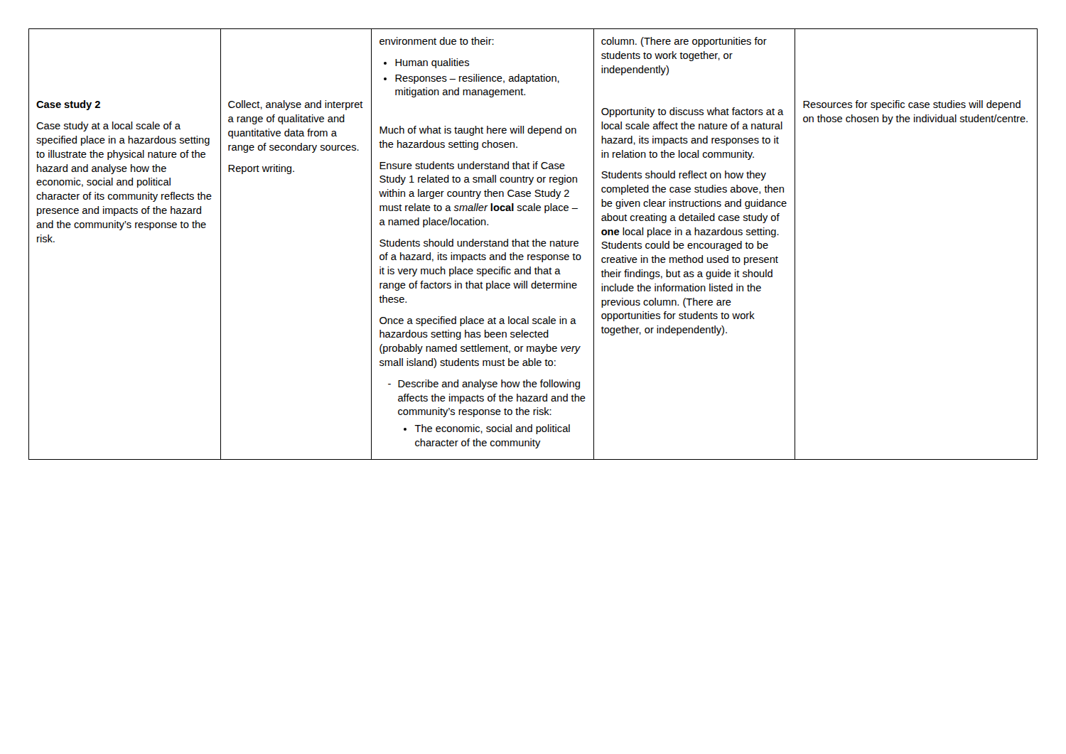| Case study 2 Case study at a local scale of a specified place in a hazardous setting to illustrate the physical nature of the hazard and analyse how the economic, social and political character of its community reflects the presence and impacts of the hazard and the community’s response to the risk. | Collect, analyse and interpret a range of qualitative and quantitative data from a range of secondary sources. Report writing. | environment due to their: Human qualities Responses – resilience, adaptation, mitigation and management. Much of what is taught here will depend on the hazardous setting chosen. Ensure students understand that if Case Study 1 related to a small country or region within a larger country then Case Study 2 must relate to a smaller local scale place – a named place/location. Students should understand that the nature of a hazard, its impacts and the response to it is very much place specific and that a range of factors in that place will determine these. Once a specified place at a local scale in a hazardous setting has been selected (probably named settlement, or maybe very small island) students must be able to: Describe and analyse how the following affects the impacts of the hazard and the community’s response to the risk: The economic, social and political character of the community | column. (There are opportunities for students to work together, or independently) Opportunity to discuss what factors at a local scale affect the nature of a natural hazard, its impacts and responses to it in relation to the local community. Students should reflect on how they completed the case studies above, then be given clear instructions and guidance about creating a detailed case study of one local place in a hazardous setting. Students could be encouraged to be creative in the method used to present their findings, but as a guide it should include the information listed in the previous column. (There are opportunities for students to work together, or independently). | Resources for specific case studies will depend on those chosen by the individual student/centre. |